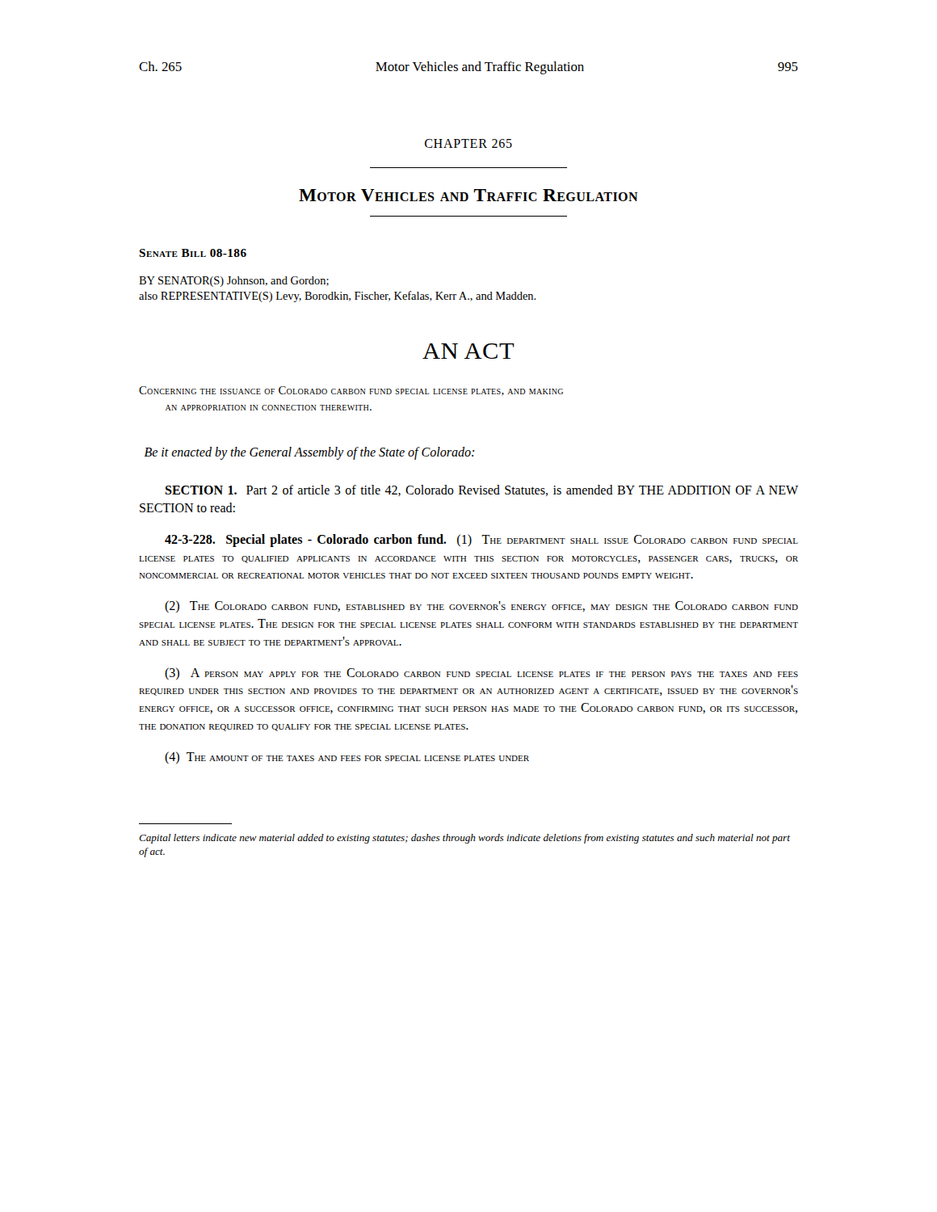Ch. 265 Motor Vehicles and Traffic Regulation 995
CHAPTER 265
Motor Vehicles and Traffic Regulation
Senate Bill 08-186
BY SENATOR(S) Johnson, and Gordon;
also REPRESENTATIVE(S) Levy, Borodkin, Fischer, Kefalas, Kerr A., and Madden.
AN ACT
Concerning the issuance of Colorado carbon fund special license plates, and making an appropriation in connection therewith.
Be it enacted by the General Assembly of the State of Colorado:
SECTION 1. Part 2 of article 3 of title 42, Colorado Revised Statutes, is amended BY THE ADDITION OF A NEW SECTION to read:
42-3-228. Special plates - Colorado carbon fund. (1) The department shall issue Colorado carbon fund special license plates to qualified applicants in accordance with this section for motorcycles, passenger cars, trucks, or noncommercial or recreational motor vehicles that do not exceed sixteen thousand pounds empty weight.
(2) The Colorado carbon fund, established by the governor's energy office, may design the Colorado carbon fund special license plates. The design for the special license plates shall conform with standards established by the department and shall be subject to the department's approval.
(3) A person may apply for the Colorado carbon fund special license plates if the person pays the taxes and fees required under this section and provides to the department or an authorized agent a certificate, issued by the governor's energy office, or a successor office, confirming that such person has made to the Colorado carbon fund, or its successor, the donation required to qualify for the special license plates.
(4) The amount of the taxes and fees for special license plates under
Capital letters indicate new material added to existing statutes; dashes through words indicate deletions from existing statutes and such material not part of act.